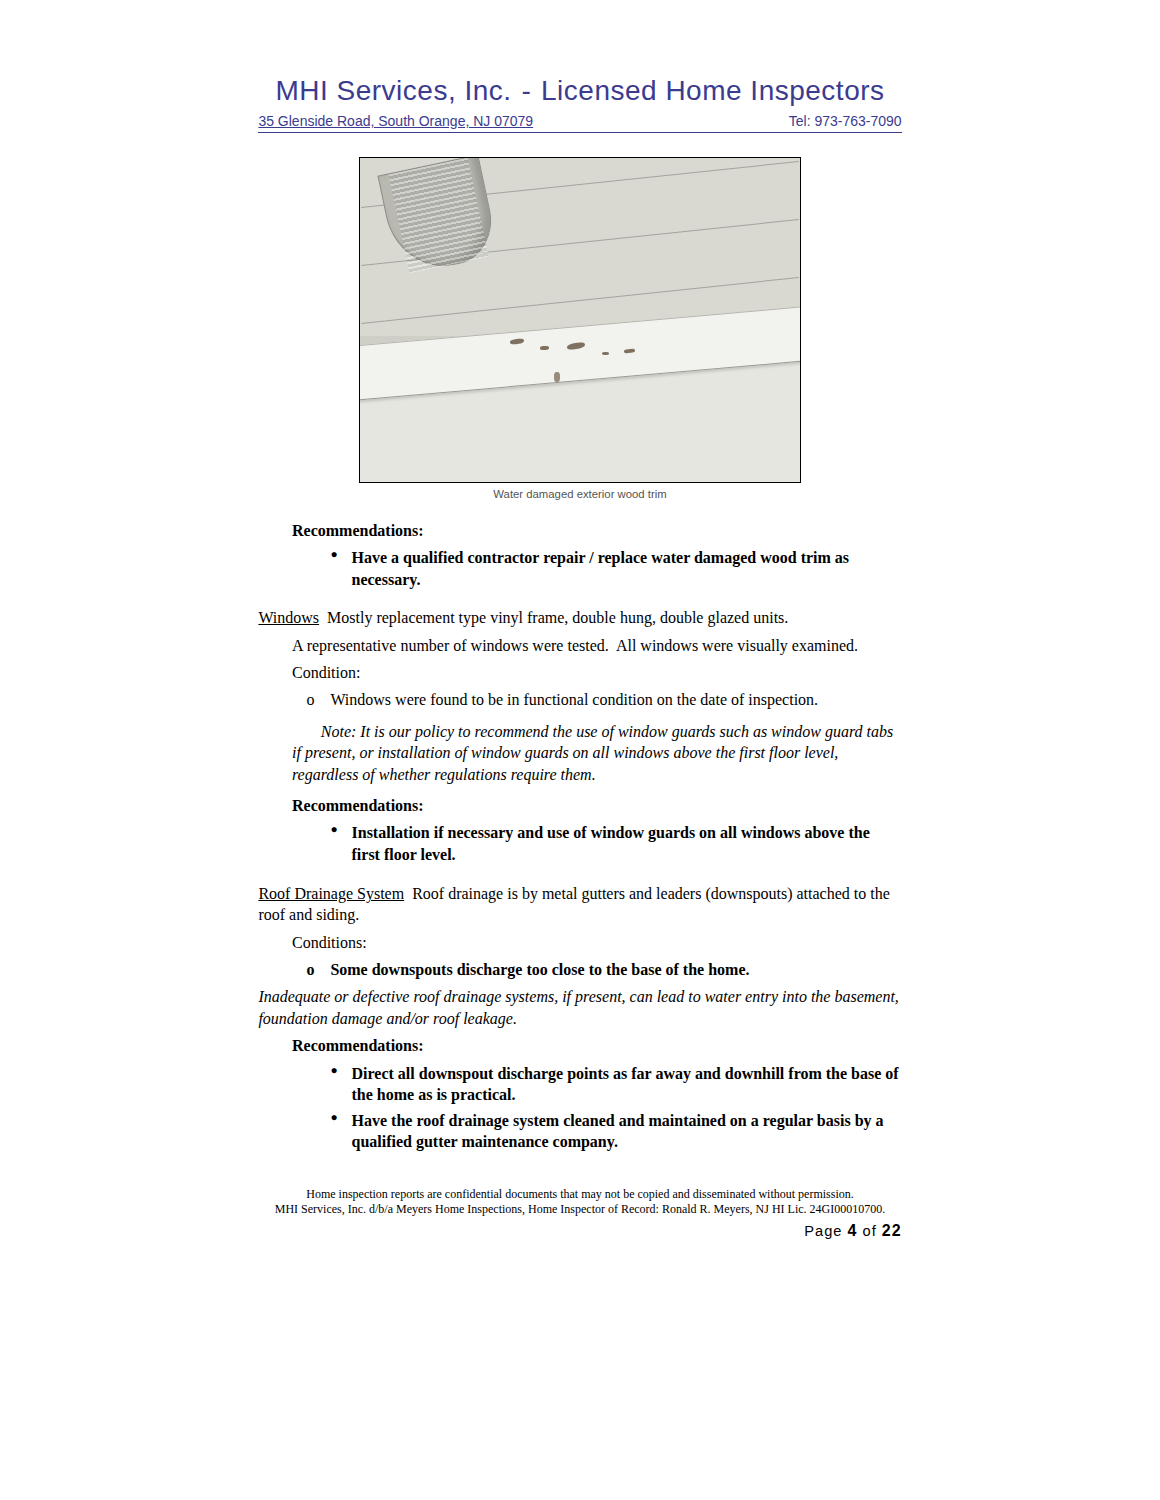MHI Services, Inc.-Licensed Home Inspectors
35 Glenside Road, South Orange, NJ 07079 Tel: 973-763-7090
Water damaged exterior wood trim
Recommendations:
Have a qualified contractor repair / replace water damaged wood trim as necessary.
Windows Mostly replacement type vinyl frame, double hung, double glazed units.
A representative number of windows were tested. All windows were visually examined.
Condition:
Windows were found to be in functional condition on the date of inspection.
Note: It is our policy to recommend the use of window guards such as window guard tabs if present, or installation of window guards on all windows above the first floor level, regardless of whether regulations require them.
Recommendations:
Installation if necessary and use of window guards on all windows above the first floor level.
Roof Drainage System Roof drainage is by metal gutters and leaders (downspouts) attached to the roof and siding.
Conditions:
Some downspouts discharge too close to the base of the home.
Inadequate or defective roof drainage systems, if present, can lead to water entry into the basement, foundation damage and/or roof leakage.
Recommendations:
Direct all downspout discharge points as far away and downhill from the base of the home as is practical.
Have the roof drainage system cleaned and maintained on a regular basis by a qualified gutter maintenance company.
Home inspection reports are confidential documents that may not be copied and disseminated without permission.
MHI Services, Inc. d/b/a Meyers Home Inspections, Home Inspector of Record: Ronald R. Meyers, NJ HI Lic. 24GI00010700.
Page 4 of 22